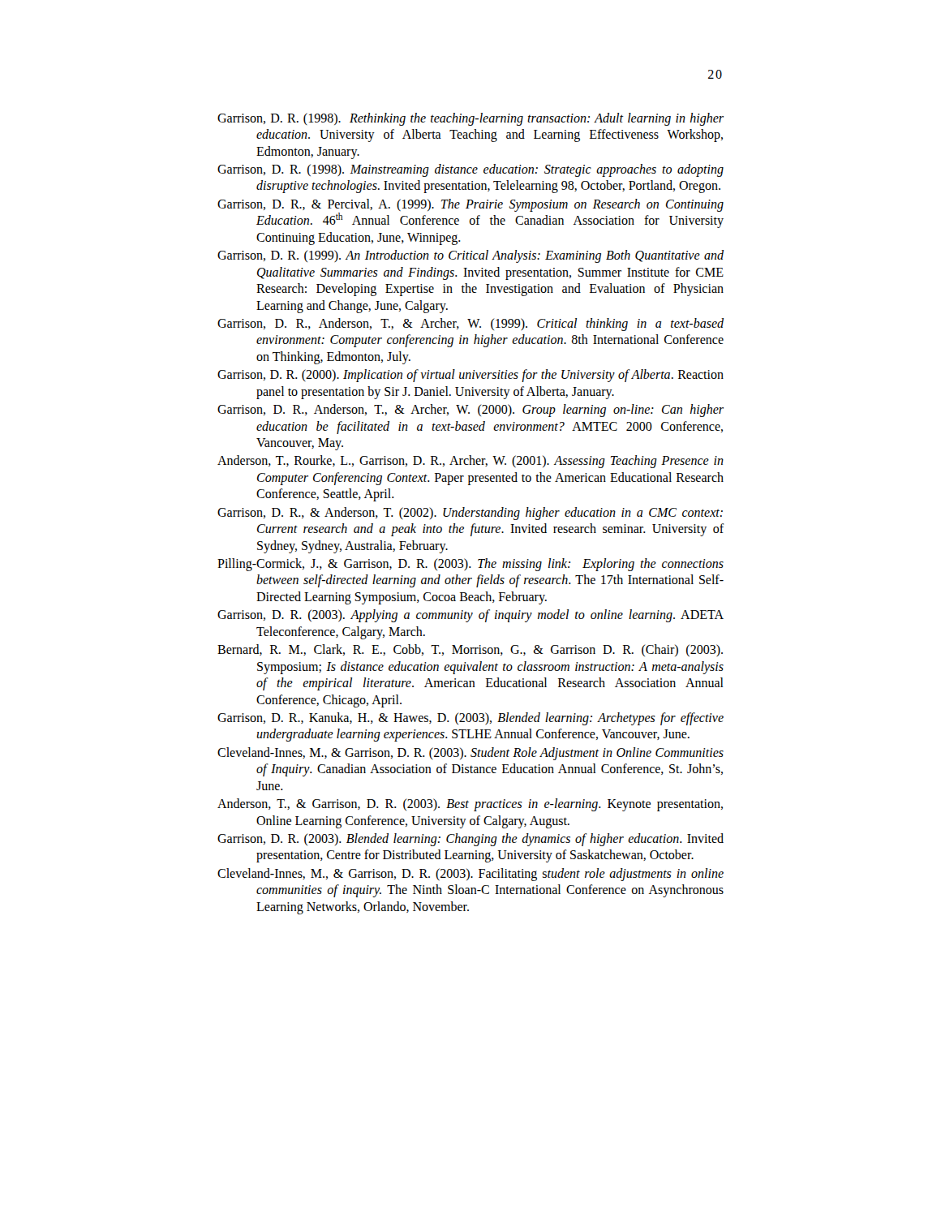20
Garrison, D. R. (1998). Rethinking the teaching-learning transaction: Adult learning in higher education. University of Alberta Teaching and Learning Effectiveness Workshop, Edmonton, January.
Garrison, D. R. (1998). Mainstreaming distance education: Strategic approaches to adopting disruptive technologies. Invited presentation, Telelearning 98, October, Portland, Oregon.
Garrison, D. R., & Percival, A. (1999). The Prairie Symposium on Research on Continuing Education. 46th Annual Conference of the Canadian Association for University Continuing Education, June, Winnipeg.
Garrison, D. R. (1999). An Introduction to Critical Analysis: Examining Both Quantitative and Qualitative Summaries and Findings. Invited presentation, Summer Institute for CME Research: Developing Expertise in the Investigation and Evaluation of Physician Learning and Change, June, Calgary.
Garrison, D. R., Anderson, T., & Archer, W. (1999). Critical thinking in a text-based environment: Computer conferencing in higher education. 8th International Conference on Thinking, Edmonton, July.
Garrison, D. R. (2000). Implication of virtual universities for the University of Alberta. Reaction panel to presentation by Sir J. Daniel. University of Alberta, January.
Garrison, D. R., Anderson, T., & Archer, W. (2000). Group learning on-line: Can higher education be facilitated in a text-based environment? AMTEC 2000 Conference, Vancouver, May.
Anderson, T., Rourke, L., Garrison, D. R., Archer, W. (2001). Assessing Teaching Presence in Computer Conferencing Context. Paper presented to the American Educational Research Conference, Seattle, April.
Garrison, D. R., & Anderson, T. (2002). Understanding higher education in a CMC context: Current research and a peak into the future. Invited research seminar. University of Sydney, Sydney, Australia, February.
Pilling-Cormick, J., & Garrison, D. R. (2003). The missing link: Exploring the connections between self-directed learning and other fields of research. The 17th International Self-Directed Learning Symposium, Cocoa Beach, February.
Garrison, D. R. (2003). Applying a community of inquiry model to online learning. ADETA Teleconference, Calgary, March.
Bernard, R. M., Clark, R. E., Cobb, T., Morrison, G., & Garrison D. R. (Chair) (2003). Symposium; Is distance education equivalent to classroom instruction: A meta-analysis of the empirical literature. American Educational Research Association Annual Conference, Chicago, April.
Garrison, D. R., Kanuka, H., & Hawes, D. (2003), Blended learning: Archetypes for effective undergraduate learning experiences. STLHE Annual Conference, Vancouver, June.
Cleveland-Innes, M., & Garrison, D. R. (2003). Student Role Adjustment in Online Communities of Inquiry. Canadian Association of Distance Education Annual Conference, St. John’s, June.
Anderson, T., & Garrison, D. R. (2003). Best practices in e-learning. Keynote presentation, Online Learning Conference, University of Calgary, August.
Garrison, D. R. (2003). Blended learning: Changing the dynamics of higher education. Invited presentation, Centre for Distributed Learning, University of Saskatchewan, October.
Cleveland-Innes, M., & Garrison, D. R. (2003). Facilitating student role adjustments in online communities of inquiry. The Ninth Sloan-C International Conference on Asynchronous Learning Networks, Orlando, November.